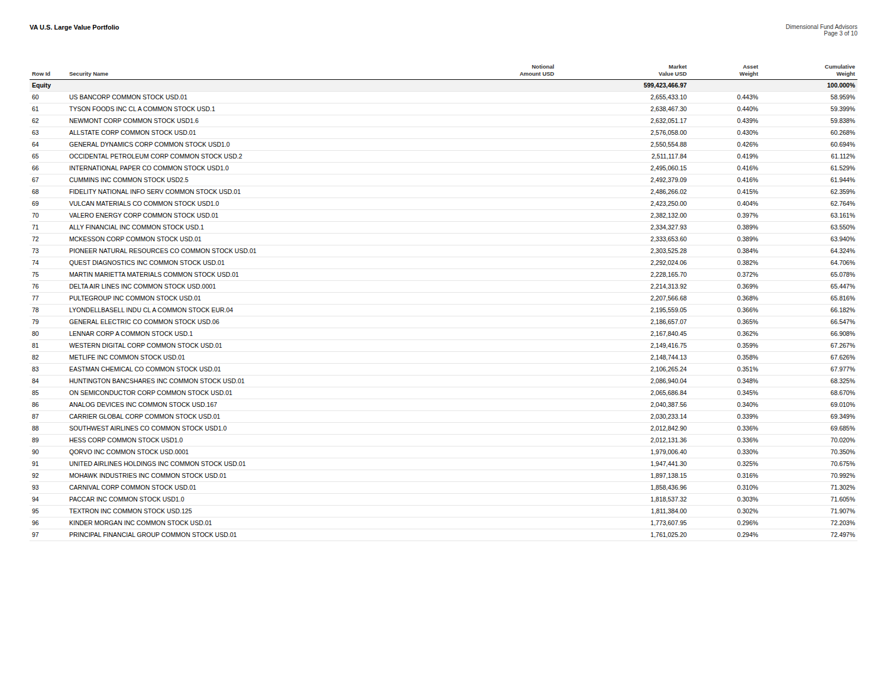VA U.S. Large Value Portfolio
Dimensional Fund Advisors
Page 3 of 10
| Row Id | Security Name | Notional Amount USD | Market Value USD | Asset Weight | Cumulative Weight |
| --- | --- | --- | --- | --- | --- |
| Equity | | | 599,423,466.97 | | 100.000% |
| 60 | US BANCORP COMMON STOCK USD.01 | | 2,655,433.10 | 0.443% | 58.959% |
| 61 | TYSON FOODS INC CL A COMMON STOCK USD.1 | | 2,638,467.30 | 0.440% | 59.399% |
| 62 | NEWMONT CORP COMMON STOCK USD1.6 | | 2,632,051.17 | 0.439% | 59.838% |
| 63 | ALLSTATE CORP COMMON STOCK USD.01 | | 2,576,058.00 | 0.430% | 60.268% |
| 64 | GENERAL DYNAMICS CORP COMMON STOCK USD1.0 | | 2,550,554.88 | 0.426% | 60.694% |
| 65 | OCCIDENTAL PETROLEUM CORP COMMON STOCK USD.2 | | 2,511,117.84 | 0.419% | 61.112% |
| 66 | INTERNATIONAL PAPER CO COMMON STOCK USD1.0 | | 2,495,060.15 | 0.416% | 61.529% |
| 67 | CUMMINS INC COMMON STOCK USD2.5 | | 2,492,379.09 | 0.416% | 61.944% |
| 68 | FIDELITY NATIONAL INFO SERV COMMON STOCK USD.01 | | 2,486,266.02 | 0.415% | 62.359% |
| 69 | VULCAN MATERIALS CO COMMON STOCK USD1.0 | | 2,423,250.00 | 0.404% | 62.764% |
| 70 | VALERO ENERGY CORP COMMON STOCK USD.01 | | 2,382,132.00 | 0.397% | 63.161% |
| 71 | ALLY FINANCIAL INC COMMON STOCK USD.1 | | 2,334,327.93 | 0.389% | 63.550% |
| 72 | MCKESSON CORP COMMON STOCK USD.01 | | 2,333,653.60 | 0.389% | 63.940% |
| 73 | PIONEER NATURAL RESOURCES CO COMMON STOCK USD.01 | | 2,303,525.28 | 0.384% | 64.324% |
| 74 | QUEST DIAGNOSTICS INC COMMON STOCK USD.01 | | 2,292,024.06 | 0.382% | 64.706% |
| 75 | MARTIN MARIETTA MATERIALS COMMON STOCK USD.01 | | 2,228,165.70 | 0.372% | 65.078% |
| 76 | DELTA AIR LINES INC COMMON STOCK USD.0001 | | 2,214,313.92 | 0.369% | 65.447% |
| 77 | PULTEGROUP INC COMMON STOCK USD.01 | | 2,207,566.68 | 0.368% | 65.816% |
| 78 | LYONDELLBASELL INDU CL A COMMON STOCK EUR.04 | | 2,195,559.05 | 0.366% | 66.182% |
| 79 | GENERAL ELECTRIC CO COMMON STOCK USD.06 | | 2,186,657.07 | 0.365% | 66.547% |
| 80 | LENNAR CORP A COMMON STOCK USD.1 | | 2,167,840.45 | 0.362% | 66.908% |
| 81 | WESTERN DIGITAL CORP COMMON STOCK USD.01 | | 2,149,416.75 | 0.359% | 67.267% |
| 82 | METLIFE INC COMMON STOCK USD.01 | | 2,148,744.13 | 0.358% | 67.626% |
| 83 | EASTMAN CHEMICAL CO COMMON STOCK USD.01 | | 2,106,265.24 | 0.351% | 67.977% |
| 84 | HUNTINGTON BANCSHARES INC COMMON STOCK USD.01 | | 2,086,940.04 | 0.348% | 68.325% |
| 85 | ON SEMICONDUCTOR CORP COMMON STOCK USD.01 | | 2,065,686.84 | 0.345% | 68.670% |
| 86 | ANALOG DEVICES INC COMMON STOCK USD.167 | | 2,040,387.56 | 0.340% | 69.010% |
| 87 | CARRIER GLOBAL CORP COMMON STOCK USD.01 | | 2,030,233.14 | 0.339% | 69.349% |
| 88 | SOUTHWEST AIRLINES CO COMMON STOCK USD1.0 | | 2,012,842.90 | 0.336% | 69.685% |
| 89 | HESS CORP COMMON STOCK USD1.0 | | 2,012,131.36 | 0.336% | 70.020% |
| 90 | QORVO INC COMMON STOCK USD.0001 | | 1,979,006.40 | 0.330% | 70.350% |
| 91 | UNITED AIRLINES HOLDINGS INC COMMON STOCK USD.01 | | 1,947,441.30 | 0.325% | 70.675% |
| 92 | MOHAWK INDUSTRIES INC COMMON STOCK USD.01 | | 1,897,138.15 | 0.316% | 70.992% |
| 93 | CARNIVAL CORP COMMON STOCK USD.01 | | 1,858,436.96 | 0.310% | 71.302% |
| 94 | PACCAR INC COMMON STOCK USD1.0 | | 1,818,537.32 | 0.303% | 71.605% |
| 95 | TEXTRON INC COMMON STOCK USD.125 | | 1,811,384.00 | 0.302% | 71.907% |
| 96 | KINDER MORGAN INC COMMON STOCK USD.01 | | 1,773,607.95 | 0.296% | 72.203% |
| 97 | PRINCIPAL FINANCIAL GROUP COMMON STOCK USD.01 | | 1,761,025.20 | 0.294% | 72.497% |